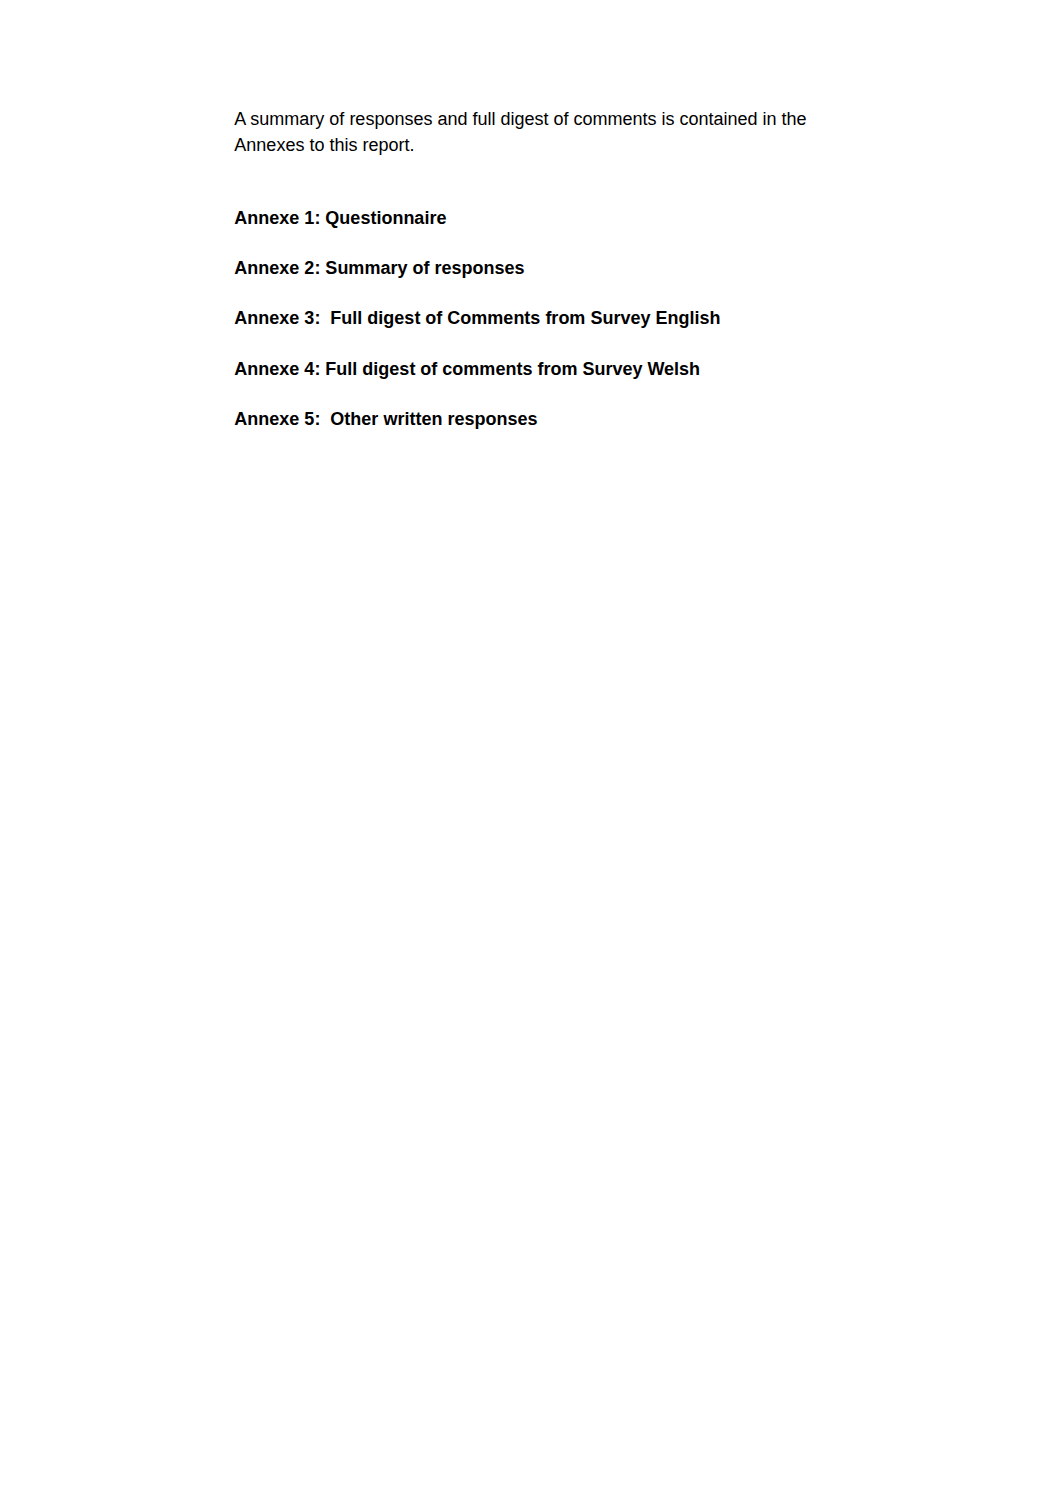A summary of responses and full digest of comments is contained in the Annexes to this report.
Annexe 1: Questionnaire
Annexe 2: Summary of responses
Annexe 3: Full digest of Comments from Survey English
Annexe 4: Full digest of comments from Survey Welsh
Annexe 5: Other written responses